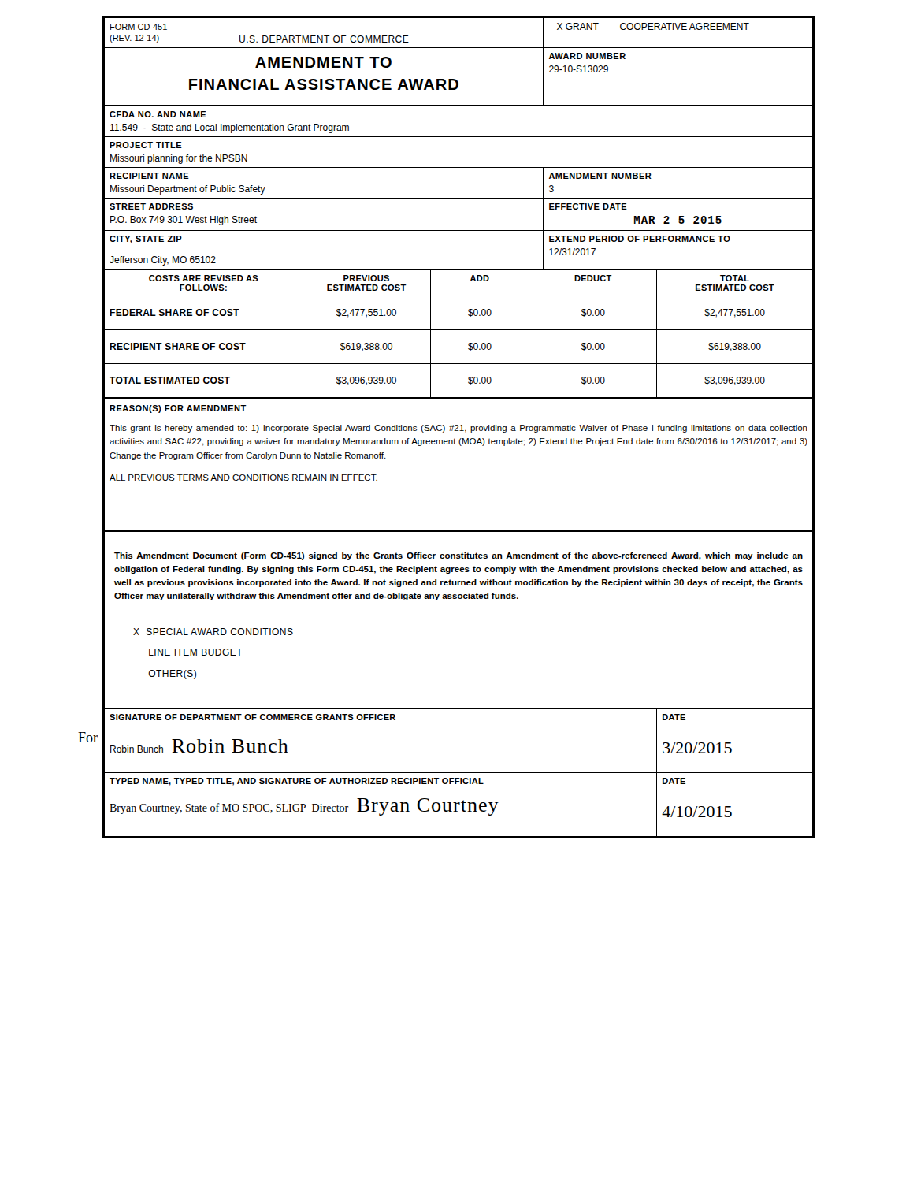| FORM CD-451 (REV. 12-14) | X GRANT COOPERATIVE AGREEMENT |
| U.S. DEPARTMENT OF COMMERCE AMENDMENT TO FINANCIAL ASSISTANCE AWARD | AWARD NUMBER 29-10-S13029 |
| CFDA NO. AND NAME 11.549 - State and Local Implementation Grant Program |
| PROJECT TITLE Missouri planning for the NPSBN |
| RECIPIENT NAME Missouri Department of Public Safety | AMENDMENT NUMBER 3 |
| STREET ADDRESS P.O. Box 749 301 West High Street | EFFECTIVE DATE MAR 2 5 2015 |
| CITY, STATE ZIP Jefferson City, MO 65102 | EXTEND PERIOD OF PERFORMANCE TO 12/31/2017 |
| COSTS ARE REVISED AS FOLLOWS: | PREVIOUS ESTIMATED COST | ADD | DEDUCT | TOTAL ESTIMATED COST |
| --- | --- | --- | --- | --- |
| FEDERAL SHARE OF COST | $2,477,551.00 | $0.00 | $0.00 | $2,477,551.00 |
| RECIPIENT SHARE OF COST | $619,388.00 | $0.00 | $0.00 | $619,388.00 |
| TOTAL ESTIMATED COST | $3,096,939.00 | $0.00 | $0.00 | $3,096,939.00 |
| REASON(S) FOR AMENDMENT This grant is hereby amended to: 1) Incorporate Special Award Conditions (SAC) #21, providing a Programmatic Waiver of Phase I funding limitations on data collection activities and SAC #22, providing a waiver for mandatory Memorandum of Agreement (MOA) template; 2) Extend the Project End date from 6/30/2016 to 12/31/2017; and 3) Change the Program Officer from Carolyn Dunn to Natalie Romanoff. ALL PREVIOUS TERMS AND CONDITIONS REMAIN IN EFFECT. |
| This Amendment Document (Form CD-451) signed by the Grants Officer constitutes an Amendment of the above-referenced Award, which may include an obligation of Federal funding. By signing this Form CD-451, the Recipient agrees to comply with the Amendment provisions checked below and attached, as well as previous provisions incorporated into the Award. If not signed and returned without modification by the Recipient within 30 days of receipt, the Grants Officer may unilaterally withdraw this Amendment offer and de-obligate any associated funds. X SPECIAL AWARD CONDITIONS LINE ITEM BUDGET OTHER(S) |
| SIGNATURE OF DEPARTMENT OF COMMERCE GRANTS OFFICER For Robin Bunch Robin Bunch | DATE 3/20/2015 |
| TYPED NAME, TYPED TITLE, AND SIGNATURE OF AUTHORIZED RECIPIENT OFFICIAL Bryan Courtney, State of MO SPOC, SLIGP Director Bryan Courtney | DATE 4/10/2015 |